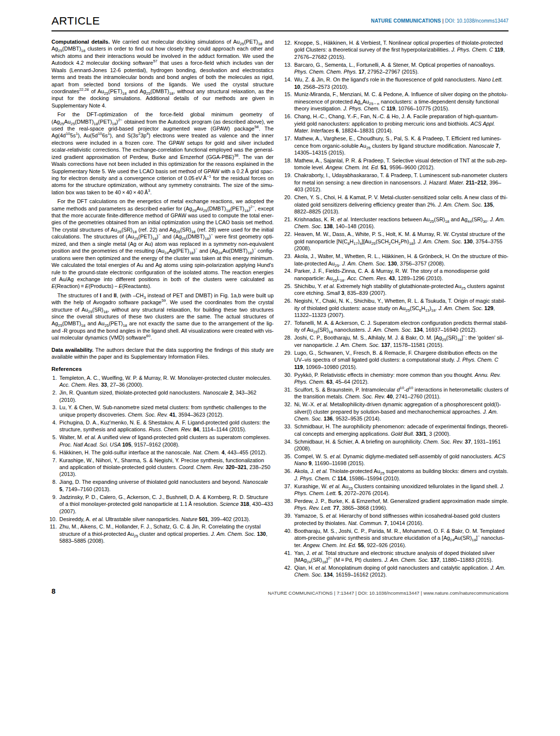ARTICLE
NATURE COMMUNICATIONS | DOI: 10.1038/ncomms13447
Computational details. We carried out molecular docking simulations of Au25(PET)18 and Ag25(DMBT)18 clusters in order to find out how closely they could approach each other and which atoms and their interactions would be involved in the adduct formation. We used the Autodock 4.2 molecular docking software57 that uses a force-field which includes van der Waals (Lennard-Jones 12-6 potential), hydrogen bonding, desolvation and electrostatics terms and treats the intramolecular bonds and bond angles of both the molecules as rigid, apart from selected bond torsions of the ligands. We used the crystal structure coordinates22,28 of Au25(PET)18 and Ag25(DMBT)18, without any structural relaxation, as the input for the docking simulations. Additional details of our methods are given in Supplementary Note 4.
For the DFT-optimization of the force-field global minimum geometry of (Ag25Au25(DMBT)18(PET)18)2− obtained from the Autodock program (as described above), we used the real-space grid-based projector augmented wave (GPAW) package58. The Ag(4d105s1), Au(5d106s1), and S(3s23p4) electrons were treated as valence and the inner electrons were included in a frozen core. The GPAW setups for gold and silver included scalar-relativistic corrections. The exchange-correlation functional employed was the generalized gradient approximation of Perdew, Burke and Ernzerhof (GGA-PBE)38. The van der Waals corrections have not been included in this optimization for the reasons explained in the Supplementary Note 5. We used the LCAO basis set method of GPAW with a 0.2 Å grid spacing for electron density and a convergence criterion of 0.05 eV Å−1 for the residual forces on atoms for the structure optimization, without any symmetry constraints. The size of the simulation box was taken to be 40 × 40 × 40 Å3.
For the DFT calculations on the energetics of metal exchange reactions, we adopted the same methods and parameters as described earlier for (Ag25Au25(DMBT)18(PET)18)2−, except that the more accurate finite-difference method of GPAW was used to compute the total energies of the geometries obtained from an initial optimization using the LCAO basis set method. The crystal structures of Au25(SR)18 (ref. 22) and Ag25(SR)18 (ref. 28) were used for the initial calculations. The structures of (Au25(PET)18)− and (Ag25(DMBT)18)− were first geometry optimized, and then a single metal (Ag or Au) atom was replaced in a symmetry non-equivalent position and the geometries of the resulting (Au24Ag(PET)18)− and (Ag24Au(DMBT)18)− configurations were then optimized and the energy of the cluster was taken at this energy minimum. We calculated the total energies of Au and Ag atoms using spin-polarization applying Hund's rule to the ground-state electronic configuration of the isolated atoms. The reaction energies of Au/Ag exchange into different positions in both of the clusters were calculated as E(Reaction) = E(Products) − E(Reactants).
The structures of I and II, (with –CH3 instead of PET and DMBT) in Fig. 1a,b were built up with the help of Avogadro software package59. We used the coordinates from the crystal structure of Au25(SR)18, without any structural relaxation, for building these two structures since the overall structures of these two clusters are the same. The actual structures of Ag25(DMBT)18 and Au25(PET)18 are not exactly the same due to the arrangement of the ligand -R groups and the bond angles in the ligand shell. All visualizations were created with visual molecular dynamics (VMD) software60.
Data availability. The authors declare that the data supporting the findings of this study are available within the paper and its Supplementary Information Files.
References
Templeton, A. C., Wuelfing, W. P. & Murray, R. W. Monolayer-protected cluster molecules. Acc. Chem. Res. 33, 27–36 (2000).
Jin, R. Quantum sized, thiolate-protected gold nanoclusters. Nanoscale 2, 343–362 (2010).
Lu, Y. & Chen, W. Sub-nanometre sized metal clusters: from synthetic challenges to the unique property discoveries. Chem. Soc. Rev. 41, 3594–3623 (2012).
Pichugina, D. A., Kuz'menko, N. E. & Shestakov, A. F. Ligand-protected gold clusters: the structure, synthesis and applications. Russ. Chem. Rev. 84, 1114–1144 (2015).
Walter, M. et al. A unified view of ligand-protected gold clusters as superatom complexes. Proc. Natl Acad. Sci. USA 105, 9157–9162 (2008).
Häkkinen, H. The gold-sulfur interface at the nanoscale. Nat. Chem. 4, 443–455 (2012).
Kurashige, W., Niihori, Y., Sharma, S. & Negishi, Y. Precise synthesis, functionalization and application of thiolate-protected gold clusters. Coord. Chem. Rev. 320–321, 238–250 (2013).
Jiang, D. The expanding universe of thiolated gold nanoclusters and beyond. Nanoscale 5, 7149–7160 (2013).
Jadzinsky, P. D., Calero, G., Ackerson, C. J., Bushnell, D. A. & Kornberg, R. D. Structure of a thiol monolayer-protected gold nanoparticle at 1.1 Å resolution. Science 318, 430–433 (2007).
Desireddy, A. et al. Ultrastable silver nanoparticles. Nature 501, 399–402 (2013).
Zhu, M., Aikens, C. M., Hollander, F. J., Schatz, G. C. & Jin, R. Correlating the crystal structure of a thiol-protected Au25 cluster and optical properties. J. Am. Chem. Soc. 130, 5883–5885 (2008).
Knoppe, S., Häkkinen, H. & Verbiest, T. Nonlinear optical properties of thiolate-protected gold Clusters: a theoretical survey of the first hyperpolarizabilities. J. Phys. Chem. C 119, 27676–27682 (2015).
Barcaro, G., Sementa, L., Fortunelli, A. & Stener, M. Optical properties of nanoalloys. Phys. Chem. Chem. Phys. 17, 27952–27967 (2015).
Wu, Z. & Jin, R. On the ligand's role in the fluorescence of gold nanoclusters. Nano Lett. 10, 2568–2573 (2010).
Muniz-Miranda, F., Menziani, M. C. & Pedone, A. Influence of silver doping on the photoluminescence of protected AgnAu25 − n nanoclusters: a time-dependent density functional theory investigation. J. Phys. Chem. C 119, 10766–10775 (2015).
Chang, H.-C., Chang, Y.-F., Fan, N.-C. & Ho, J. A. Facile preparation of high-quantum-yield gold nanoclusters: application to probing mercuric ions and biothiols. ACS Appl. Mater. Interfaces 6, 18824–18831 (2014).
Mathew, A., Varghese, E., Choudhury, S., Pal, S. K. & Pradeep, T. Efficient red luminescence from organic-soluble Au25 clusters by ligand structure modification. Nanoscale 7, 14305–14315 (2015).
Mathew, A., Sajanlal, P. R. & Pradeep, T. Selective visual detection of TNT at the sub-zeptomole level. Angew. Chem. Int. Ed. 51, 9596–9600 (2012).
Chakraborty, I., Udayabhaskararao, T. & Pradeep, T. Luminescent sub-nanometer clusters for metal ion sensing: a new direction in nanosensors. J. Hazard. Mater. 211–212, 396–403 (2012).
Chen, Y. S., Choi, H. & Kamat, P. V. Metal-cluster-sensitized solar cells. A new class of thiolated gold sensitizers delivering efficiency greater than 2%. J. Am. Chem. Soc. 135, 8822–8825 (2013).
Krishnadas, K. R. et al. Intercluster reactions between Au25(SR)18 and Ag44(SR)30. J. Am. Chem. Soc. 138, 140–148 (2016).
Heaven, M. W., Dass, A., White, P. S., Holt, K. M. & Murray, R. W. Crystal structure of the gold nanoparticle [N(C8H17)4][Au25(SCH2CH2Ph)18]. J. Am. Chem. Soc. 130, 3754–3755 (2008).
Akola, J., Walter, M., Whetten, R. L., Häkkinen, H. & Grönbeck, H. On the structure of thiolate-protected Au25. J. Am. Chem. Soc. 130, 3756–3757 (2008).
Parker, J. F., Fields-Zinna, C. A. & Murray, R. W. The story of a monodisperse gold nanoparticle: Au25L18. Acc. Chem. Res. 43, 1289–1296 (2010).
Shichibu, Y. et al. Extremely high stability of glutathionate-protected Au25 clusters against core etching. Small 3, 835–839 (2007).
Negishi, Y., Chaki, N. K., Shichibu, Y., Whetten, R. L. & Tsukuda, T. Origin of magic stability of thiolated gold clusters: acase study on Au25(SC6H13)18. J. Am. Chem. Soc. 129, 11322–11323 (2007).
Tofanelli, M. A. & Ackerson, C. J. Superatom electron configuration predicts thermal stability of Au25(SR)18 nanoclusters. J. Am. Chem. Soc. 134, 16937–16940 (2012).
Joshi, C. P., Bootharaju, M. S., Alhilaly, M. J. & Bakr, O. M. [Ag25(SR)18]−: the 'golden' silver nanoparticle. J. Am. Chem. Soc. 137, 11578–11581 (2015).
Lugo, G., Schwanen, V., Fresch, B. & Remacle, F. Chargere distribution effects on the UV–vis spectra of small ligated gold clusters: a computational study. J. Phys. Chem. C 119, 10969–10980 (2015).
Pyykkö, P. Relativistic effects in chemistry: more common than you thought. Annu. Rev. Phys. Chem. 63, 45–64 (2012).
Sculfort, S. & Braunstein, P. Intramolecular d10-d10 interactions in heterometallic clusters of the transition metals. Chem. Soc. Rev. 40, 2741–2760 (2011).
Ni, W.-X. et al. Metallophilicity-driven dynamic aggregation of a phosphorescent gold(I)-silver(I) cluster prepared by solution-based and mechanochemical approaches. J. Am. Chem. Soc. 136, 9532–9535 (2014).
Schmidbaur, H. The aurophilicity phenomenon: adecade of experimental findings, theoretical concepts and emerging applications. Gold Bull. 33/1, 3 (2000).
Schmidbaur, H. & Schier, A. A briefing on aurophilicity. Chem. Soc. Rev. 37, 1931–1951 (2008).
Compel, W. S. et al. Dynamic diglyme-mediated self-assembly of gold nanoclusters. ACS Nano 9, 11690–11698 (2015).
Akola, J. et al. Thiolate-protected Au25 superatoms as building blocks: dimers and crystals. J. Phys. Chem. C 114, 15986–15994 (2010).
Kurashige, W. et al. Au25 Clusters containing unoxidized tellurolates in the ligand shell. J. Phys. Chem. Lett. 5, 2072–2076 (2014).
Perdew, J. P., Burke, K. & Ernzerhof, M. Generalized gradient approximation made simple. Phys. Rev. Lett. 77, 3865–3868 (1996).
Yamazoe, S. et al. Hierarchy of bond stiffnesses within icosahedral-based gold clusters protected by thiolates. Nat. Commun. 7, 10414 (2016).
Bootharaju, M. S., Joshi, C. P., Parida, M. R., Mohammed, O. F. & Bakr, O. M. Templated atom-precise galvanic synthesis and structure elucidation of a [Ag24Au(SR)18]− nanocluster. Angew. Chem. Int. Ed. 55, 922–926 (2016).
Yan, J. et al. Total structure and electronic structure analysis of doped thiolated silver [MAg24(SR)18]2− (M = Pd, Pt) clusters. J. Am. Chem. Soc. 137, 11880–11883 (2015).
Qian, H. et al. Monoplatinum doping of gold nanoclusters and catalytic application. J. Am. Chem. Soc. 134, 16159–16162 (2012).
8
NATURE COMMUNICATIONS | 7:13447 | DOI: 10.1038/ncomms13447 | www.nature.com/naturecommunications